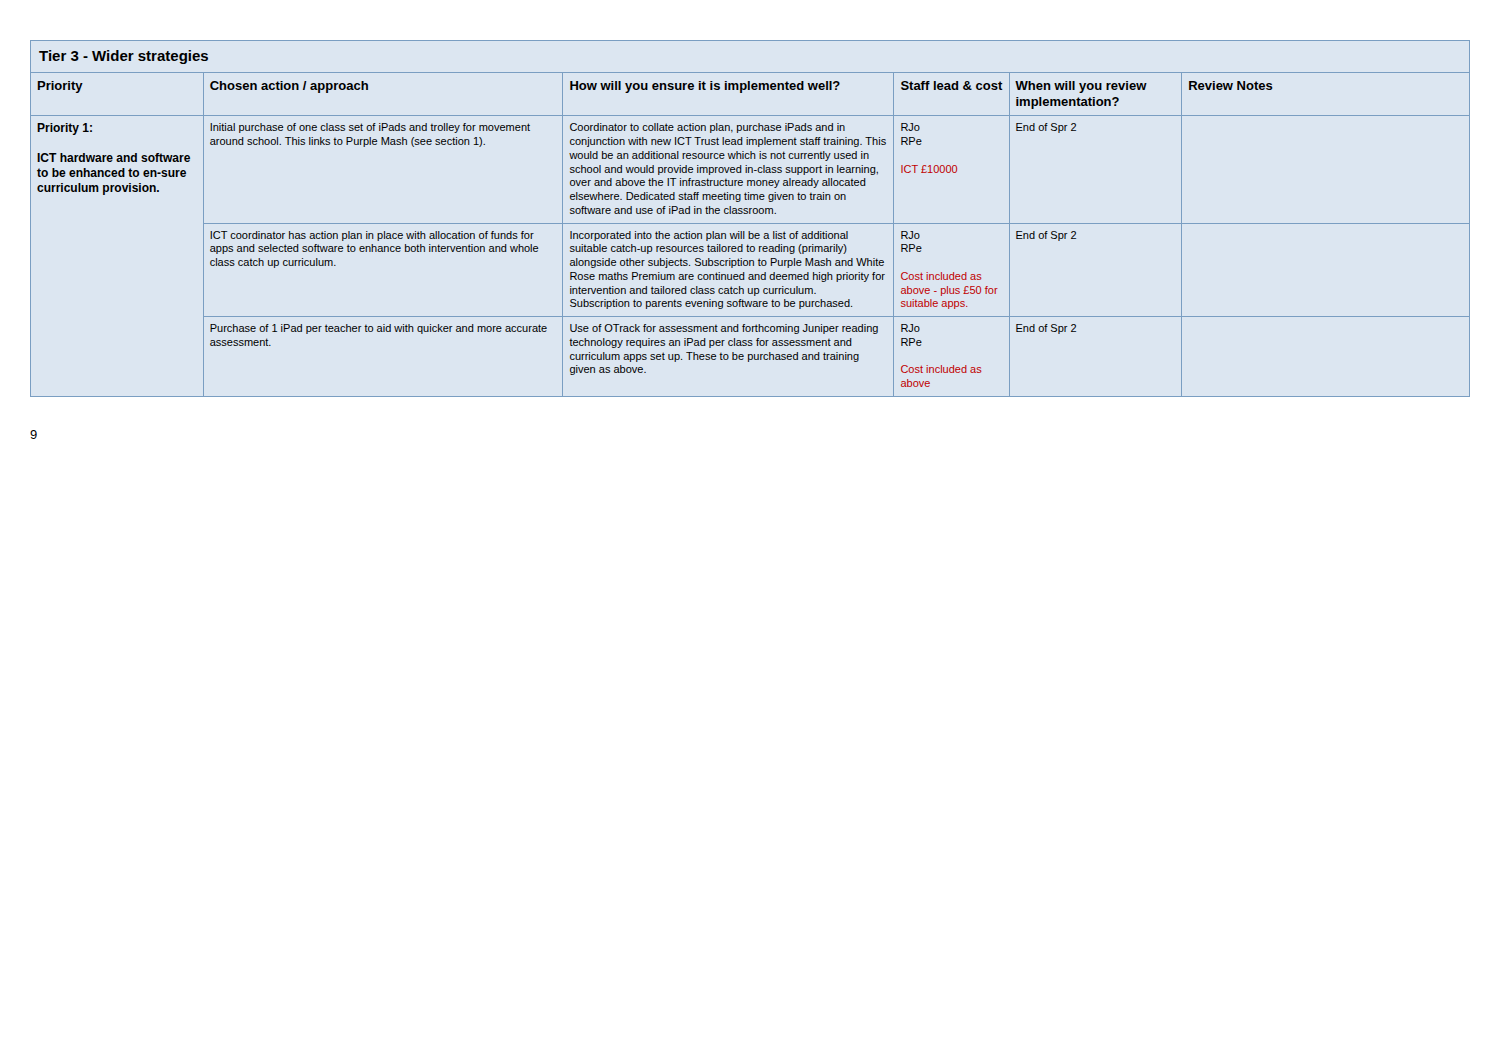| Tier 3 - Wider strategies |
| --- |
| Priority | Chosen action / approach | How will you ensure it is implemented well? | Staff lead & cost | When will you review implementation? | Review Notes |
| Priority 1: ICT hardware and software to be enhanced to en-sure curriculum provision. | Initial purchase of one class set of iPads and trolley for movement around school. This links to Purple Mash (see section 1). | Coordinator to collate action plan, purchase iPads and in conjunction with new ICT Trust lead implement staff training. This would be an additional resource which is not currently used in school and would provide improved in-class support in learning, over and above the IT infrastructure money already allocated elsewhere. Dedicated staff meeting time given to train on software and use of iPad in the classroom. | RJo RPe ICT £10000 | End of Spr 2 | |
| ICT coordinator has action plan in place with allocation of funds for apps and selected software to enhance both intervention and whole class catch up curriculum. | Incorporated into the action plan will be a list of additional suitable catch-up resources tailored to reading (primarily) alongside other subjects. Subscription to Purple Mash and White Rose maths Premium are continued and deemed high priority for intervention and tailored class catch up curriculum. Subscription to parents evening software to be purchased. | RJo RPe Cost included as above - plus £50 for suitable apps. | End of Spr 2 | |
| Purchase of 1 iPad per teacher to aid with quicker and more accurate assessment. | Use of OTrack for assessment and forthcoming Juniper reading technology requires an iPad per class for assessment and curriculum apps set up. These to be purchased and training given as above. | RJo RPe Cost included as above | End of Spr 2 | |
9